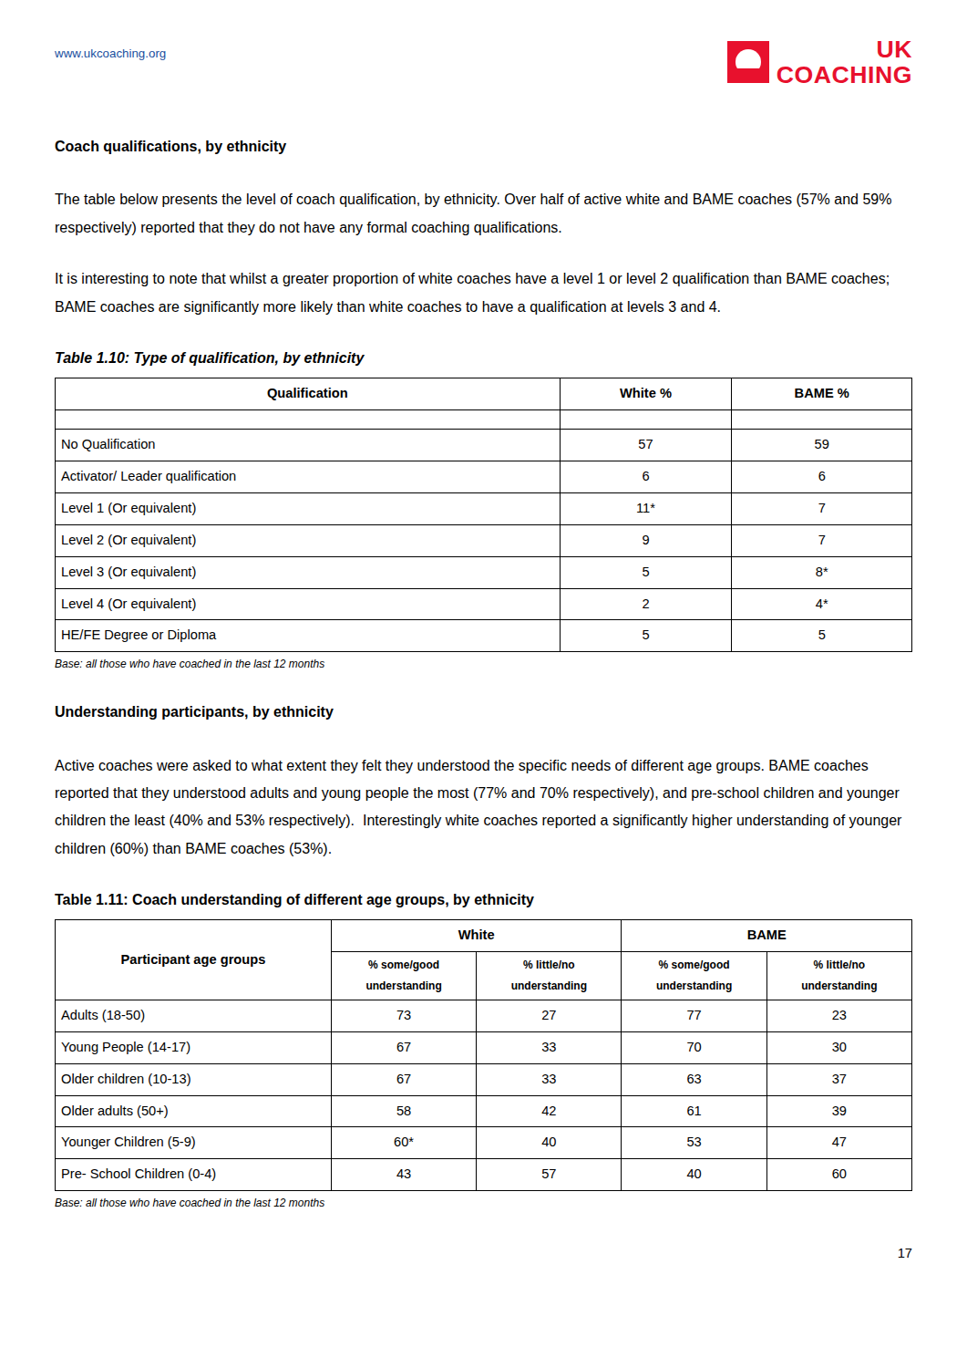www.ukcoaching.org
UK
COACHING
Coach qualifications, by ethnicity
The table below presents the level of coach qualification, by ethnicity. Over half of active white and BAME coaches (57% and 59% respectively) reported that they do not have any formal coaching qualifications.
It is interesting to note that whilst a greater proportion of white coaches have a level 1 or level 2 qualification than BAME coaches; BAME coaches are significantly more likely than white coaches to have a qualification at levels 3 and 4.
Table 1.10: Type of qualification, by ethnicity
| Qualification | White % | BAME % |
| --- | --- | --- |
| No Qualification | 57 | 59 |
| Activator/ Leader qualification | 6 | 6 |
| Level 1 (Or equivalent) | 11* | 7 |
| Level 2 (Or equivalent) | 9 | 7 |
| Level 3 (Or equivalent) | 5 | 8* |
| Level 4 (Or equivalent) | 2 | 4* |
| HE/FE Degree or Diploma | 5 | 5 |
Base: all those who have coached in the last 12 months
Understanding participants, by ethnicity
Active coaches were asked to what extent they felt they understood the specific needs of different age groups. BAME coaches reported that they understood adults and young people the most (77% and 70% respectively), and pre-school children and younger children the least (40% and 53% respectively). Interestingly white coaches reported a significantly higher understanding of younger children (60%) than BAME coaches (53%).
Table 1.11: Coach understanding of different age groups, by ethnicity
| Participant age groups | White | BAME |
| --- | --- | --- |
| % some/good understanding | % little/no understanding | % some/good understanding | % little/no understanding |
| Adults (18-50) | 73 | 27 | 77 | 23 |
| Young People (14-17) | 67 | 33 | 70 | 30 |
| Older children (10-13) | 67 | 33 | 63 | 37 |
| Older adults (50+) | 58 | 42 | 61 | 39 |
| Younger Children (5-9) | 60* | 40 | 53 | 47 |
| Pre- School Children (0-4) | 43 | 57 | 40 | 60 |
Base: all those who have coached in the last 12 months
17